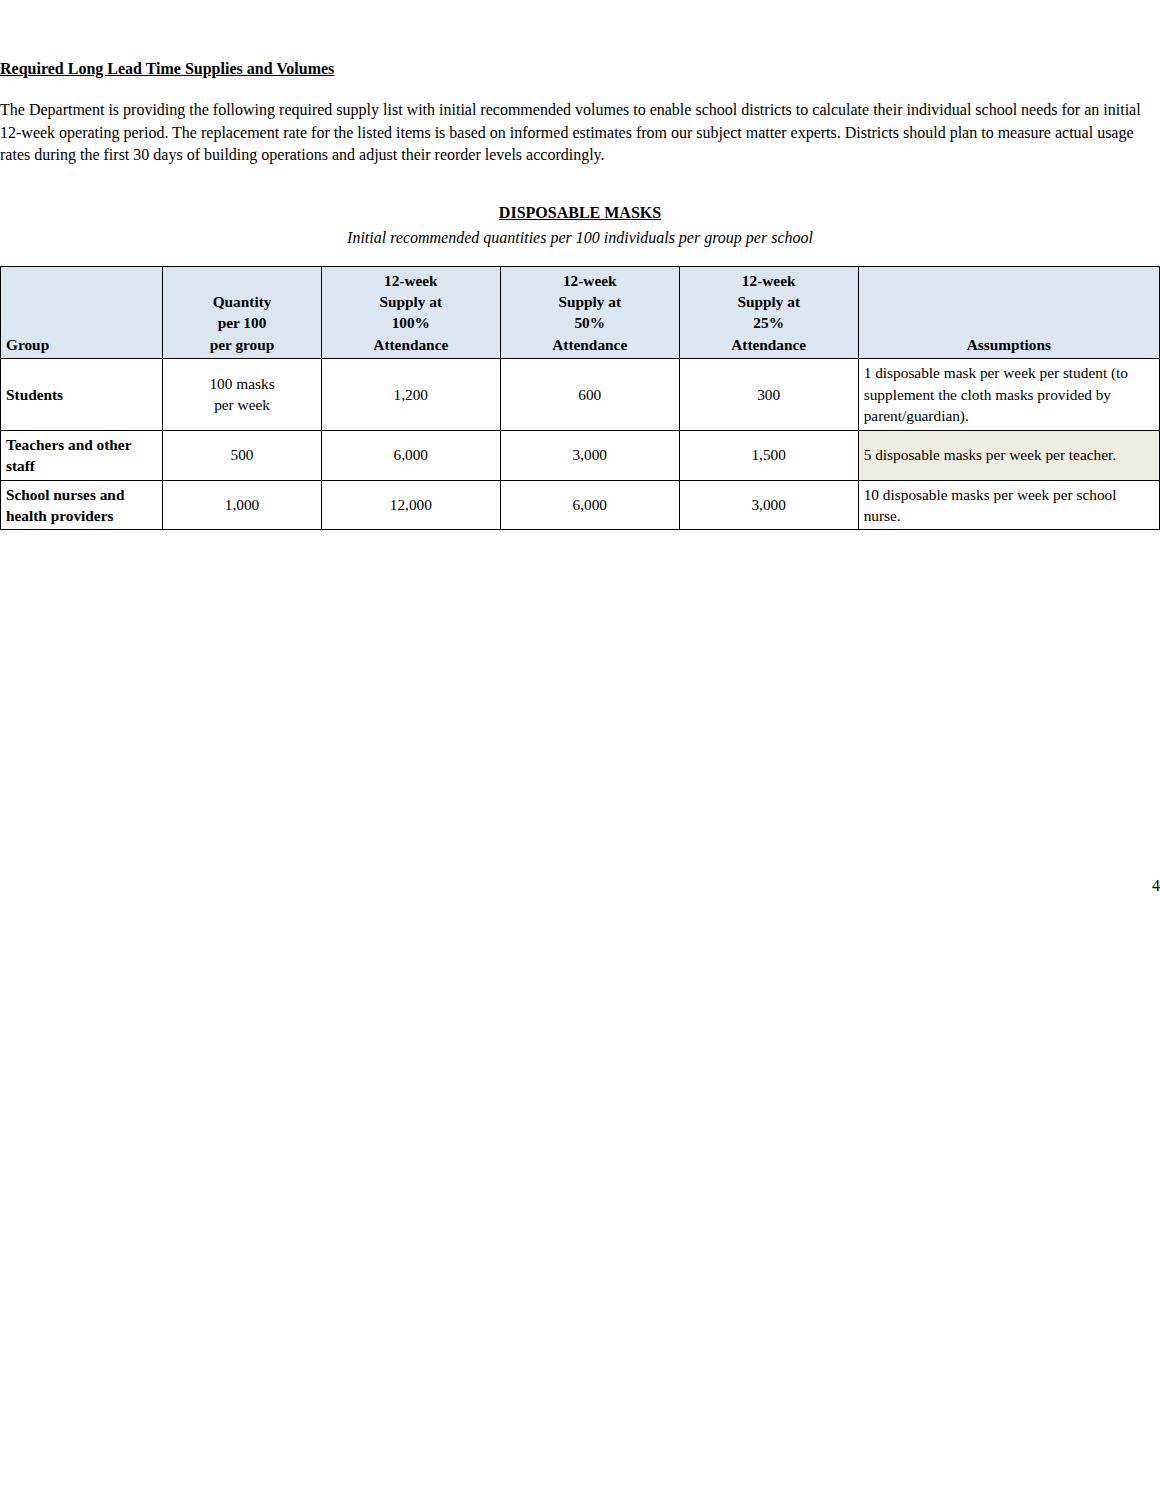Required Long Lead Time Supplies and Volumes
The Department is providing the following required supply list with initial recommended volumes to enable school districts to calculate their individual school needs for an initial 12-week operating period. The replacement rate for the listed items is based on informed estimates from our subject matter experts. Districts should plan to measure actual usage rates during the first 30 days of building operations and adjust their reorder levels accordingly.
DISPOSABLE MASKS
Initial recommended quantities per 100 individuals per group per school
| Group | Quantity per 100 per group | 12-week Supply at 100% Attendance | 12-week Supply at 50% Attendance | 12-week Supply at 25% Attendance | Assumptions |
| --- | --- | --- | --- | --- | --- |
| Students | 100 masks per week | 1,200 | 600 | 300 | 1 disposable mask per week per student (to supplement the cloth masks provided by parent/guardian). |
| Teachers and other staff | 500 | 6,000 | 3,000 | 1,500 | 5 disposable masks per week per teacher. |
| School nurses and health providers | 1,000 | 12,000 | 6,000 | 3,000 | 10 disposable masks per week per school nurse. |
4